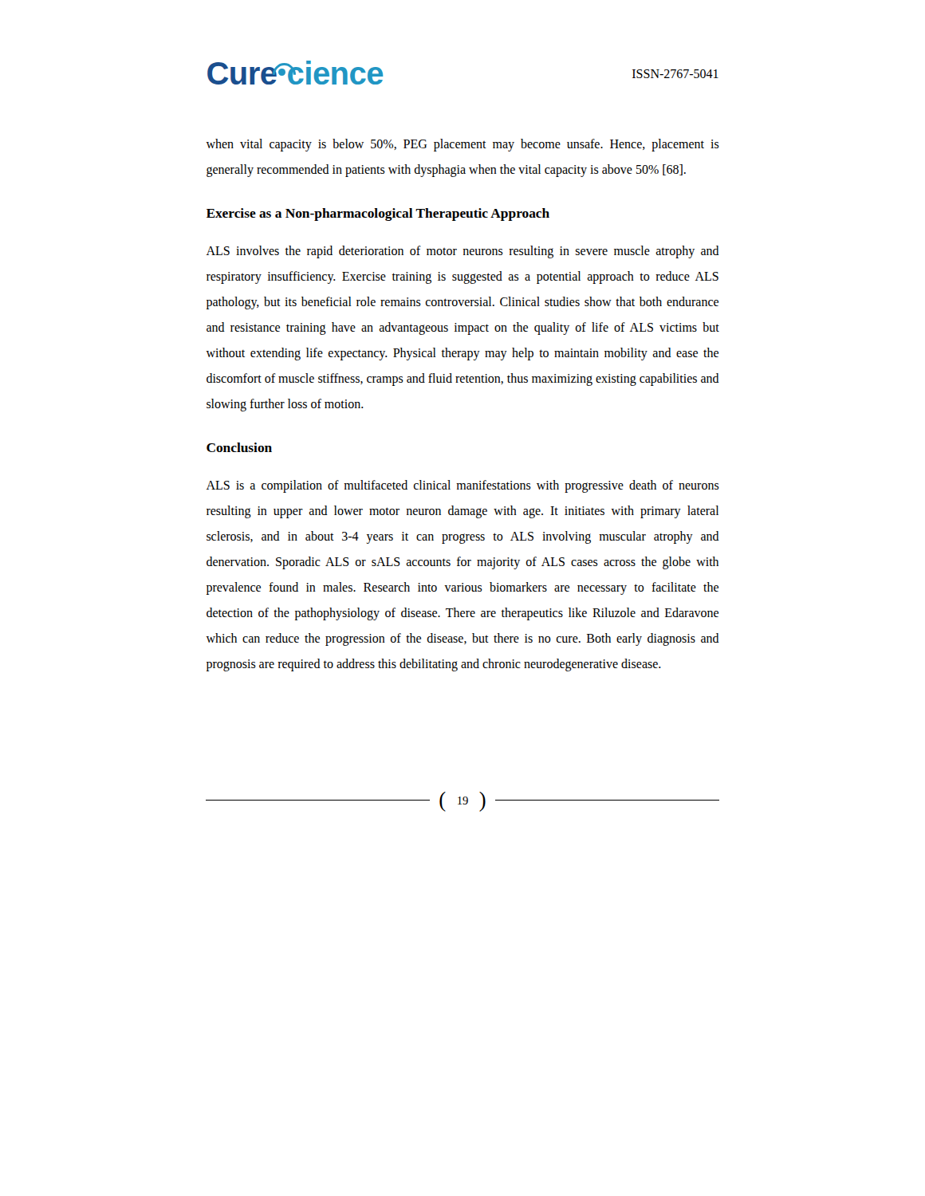Cure cience
ISSN-2767-5041
when vital capacity is below 50%, PEG placement may become unsafe. Hence, placement is generally recommended in patients with dysphagia when the vital capacity is above 50% [68].
Exercise as a Non-pharmacological Therapeutic Approach
ALS involves the rapid deterioration of motor neurons resulting in severe muscle atrophy and respiratory insufficiency. Exercise training is suggested as a potential approach to reduce ALS pathology, but its beneficial role remains controversial. Clinical studies show that both endurance and resistance training have an advantageous impact on the quality of life of ALS victims but without extending life expectancy. Physical therapy may help to maintain mobility and ease the discomfort of muscle stiffness, cramps and fluid retention, thus maximizing existing capabilities and slowing further loss of motion.
Conclusion
ALS is a compilation of multifaceted clinical manifestations with progressive death of neurons resulting in upper and lower motor neuron damage with age. It initiates with primary lateral sclerosis, and in about 3-4 years it can progress to ALS involving muscular atrophy and denervation. Sporadic ALS or sALS accounts for majority of ALS cases across the globe with prevalence found in males. Research into various biomarkers are necessary to facilitate the detection of the pathophysiology of disease. There are therapeutics like Riluzole and Edaravone which can reduce the progression of the disease, but there is no cure. Both early diagnosis and prognosis are required to address this debilitating and chronic neurodegenerative disease.
19